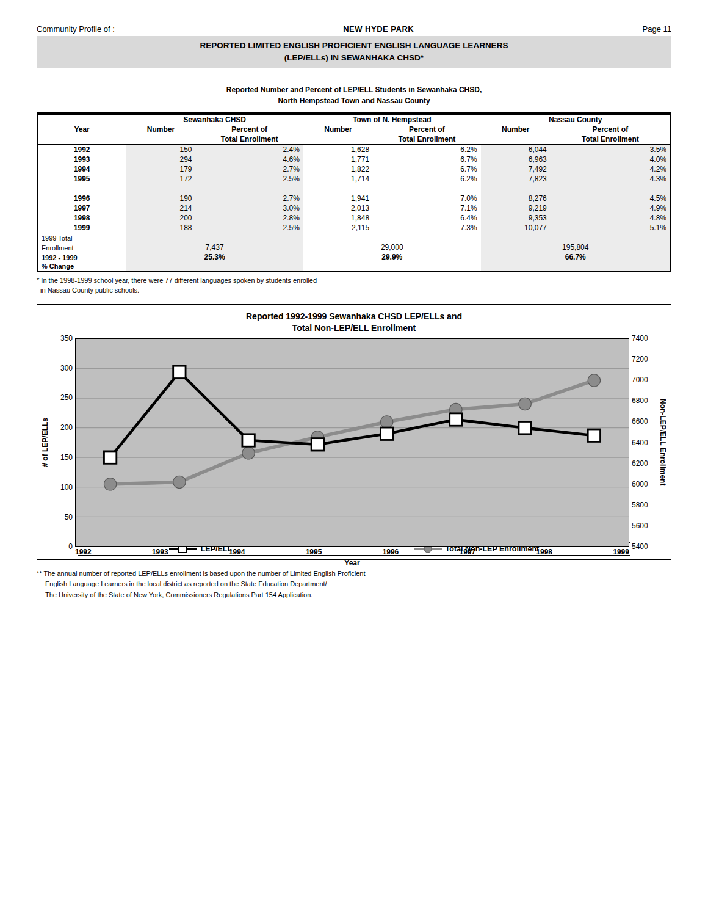Community Profile of :
NEW HYDE PARK
Page 11
REPORTED LIMITED ENGLISH PROFICIENT ENGLISH LANGUAGE LEARNERS
(LEP/ELLs) IN SEWANHAKA CHSD*
Reported Number and Percent of LEP/ELL Students in Sewanhaka CHSD, North Hempstead Town and Nassau County
| | Sewanhaka CHSD | Town of N. Hempstead | Nassau County |
| --- | --- | --- | --- |
| Year | Number | Percent of | Number | Percent of | Number | Percent of |
| | | Total Enrollment | | Total Enrollment | | Total Enrollment |
| 1992 | 150 | 2.4% | 1,628 | 6.2% | 6,044 | 3.5% |
| 1993 | 294 | 4.6% | 1,771 | 6.7% | 6,963 | 4.0% |
| 1994 | 179 | 2.7% | 1,822 | 6.7% | 7,492 | 4.2% |
| 1995 | 172 | 2.5% | 1,714 | 6.2% | 7,823 | 4.3% |
| 1996 | 190 | 2.7% | 1,941 | 7.0% | 8,276 | 4.5% |
| 1997 | 214 | 3.0% | 2,013 | 7.1% | 9,219 | 4.9% |
| 1998 | 200 | 2.8% | 1,848 | 6.4% | 9,353 | 4.8% |
| 1999 | 188 | 2.5% | 2,115 | 7.3% | 10,077 | 5.1% |
| 1999 Total | | | | | | |
| Enrollment | 7,437 | 29,000 | 195,804 |
| 1992 - 1999 | 25.3% | 29.9% | 66.7% |
| % Change | | | | | | |
* In the 1998-1999 school year, there were 77 different languages spoken by students enrolled
in Nassau County public schools.
Reported 1992-1999 Sewanhaka CHSD LEP/ELLs and
Total Non-LEP/ELL Enrollment
# of LEP/ELLs
350 300 250 200 150 100 50 0
7400 7200 7000 6800 6600 6400 6200 6000 5800 5600 5400
Non-LEP/ELL Enrollment
19921993199419951996199719981999
Year
LEP/ELL
Total Non-LEP Enrollment
** The annual number of reported LEP/ELLs enrollment is based upon the number of Limited English Proficient
English Language Learners in the local district as reported on the State Education Department/
The University of the State of New York, Commissioners Regulations Part 154 Application.